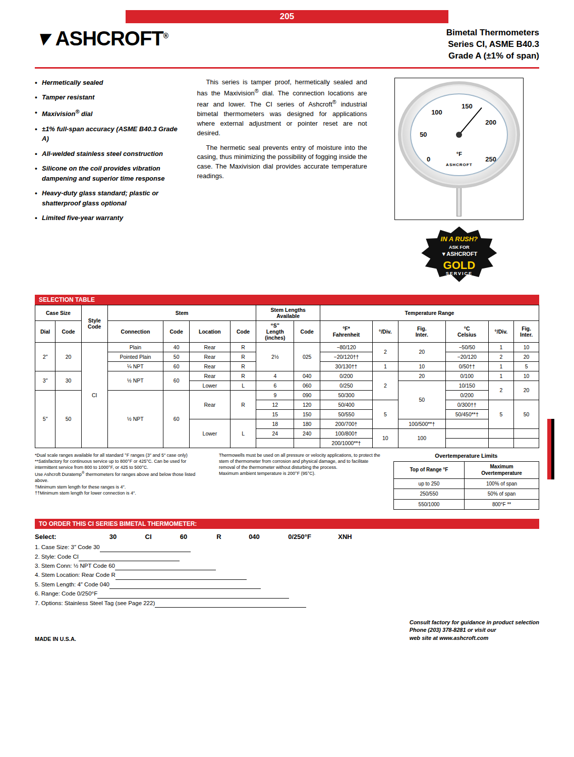205
▼ASHCROFT®
Bimetal Thermometers
Series CI, ASME B40.3
Grade A (±1% of span)
Hermetically sealed
Tamper resistant
Maxivision® dial
±1% full-span accuracy (ASME B40.3 Grade A)
All-welded stainless steel construction
Silicone on the coil provides vibration dampening and superior time response
Heavy-duty glass standard; plastic or shatterproof glass optional
Limited five-year warranty
This series is tamper proof, hermetically sealed and has the Maxivision® dial. The connection locations are rear and lower. The CI series of Ashcroft® industrial bimetal thermometers was designed for applications where external adjustment or pointer reset are not desired.
The hermetic seal prevents entry of moisture into the casing, thus minimizing the possibility of fogging inside the case. The Maxivision dial provides accurate temperature readings.
0 50 100 150 200 250 °F ASHCROFT
IN A RUSH?
ASK FOR
▼ASHCROFT
GOLD
SERVICE
SELECTION TABLE
| Case Size | Style Code | Stem | Stem Lengths Available | Temperature Range |
| --- | --- | --- | --- | --- |
| Dial | Code | Connection | Code | Location | Code | “S” Length (inches) | Code | °F* Fahrenheit | °/Div. | Fig. Inter. | °C Celsius | °/Div. | Fig. Inter. |
| 2″ | 20 | CI | Plain | 40 | Rear | R | 2½ | 025 | −80/120 | 2 | 20 | −50/50 | 1 | 10 |
| Pointed Plain | 50 | Rear | R | −20/120†† | −20/120 | 2 | 20 |
| ¼ NPT | 60 | Rear | R | 30/130†† | 1 | 10 | 0/50†† | 1 | 5 |
| 3″ | 30 | ½ NPT | 60 | Rear | R | 4 | 040 | 0/200 | 2 | 20 | 0/100 | 1 | 10 |
| Lower | L | 6 | 060 | 0/250 | 50 | 10/150 | 2 | 20 |
| 5″ | 50 | ½ NPT | 60 | Rear | R | 9 | 090 | 50/300 | 0/200 |
| 12 | 120 | 50/400 | 5 | 0/300†† | 5 | 50 |
| 15 | 150 | 50/550 | 50/450**† |
| Lower | L | 18 | 180 | 200/700† | 100/500**† |
| 24 | 240 | 100/800† | 10 | 100 | | | |
| | | 200/1000**† | | | |
*Dual scale ranges available for all standard °F ranges (3″ and 5″ case only)
**Satisfactory for continuous service up to 800°F or 425°C. Can be used for intermittent service from 800 to 1000°F, or 425 to 500°C.
Use Ashcroft Duratemp® thermometers for ranges above and below those listed above.
†Minimum stem length for these ranges is 4″.
††Minimum stem length for lower connection is 4″.
Thermowells must be used on all pressure or velocity applications, to protect the stem of thermometer from corrosion and physical damage, and to facilitate removal of the thermometer without disturbing the process.
Maximum ambient temperature is 200°F (95°C).
Overtemperature Limits
| Top of Range °F | Maximum Overtemperature |
| --- | --- |
| up to 250 | 100% of span |
| 250/550 | 50% of span |
| 550/1000 | 800°F ** |
TO ORDER THIS CI SERIES BIMETAL THERMOMETER:
Select: 30 CI 60 R 040 0/250°F XNH
1. Case Size: 3″ Code 30
2. Style: Code CI
3. Stem Conn: ½ NPT Code 60
4. Stem Location: Rear Code R
5. Stem Length: 4″ Code 040
6. Range: Code 0/250°F
7. Options: Stainless Steel Tag (see Page 222)
MADE IN U.S.A.
Consult factory for guidance in product selection
Phone (203) 378-8281 or visit our
web site at www.ashcroft.com